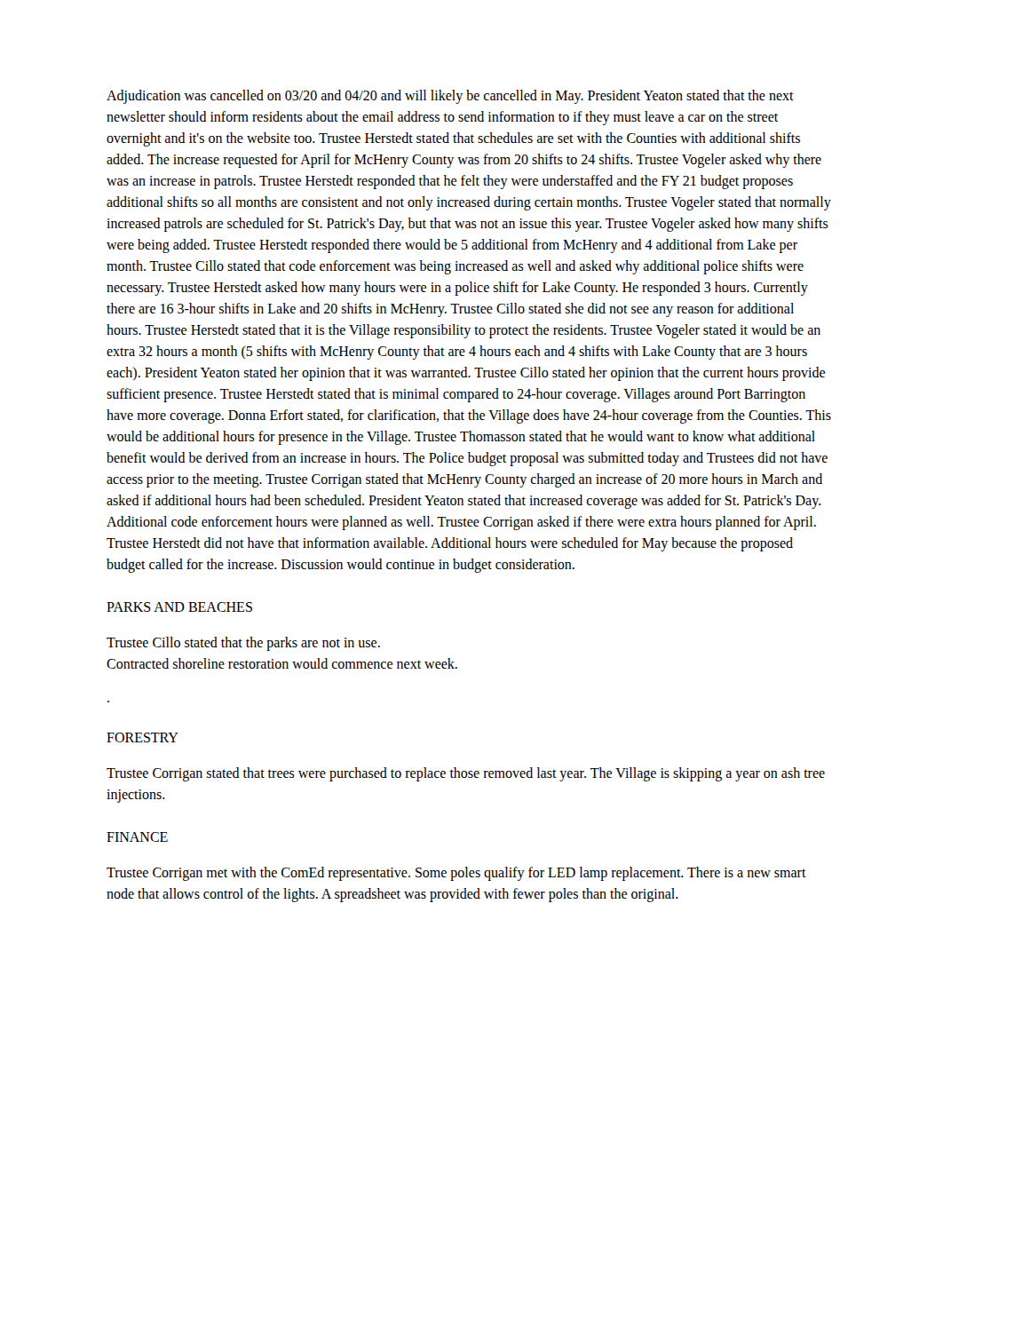Adjudication was cancelled on 03/20 and 04/20 and will likely be cancelled in May. President Yeaton stated that the next newsletter should inform residents about the email address to send information to if they must leave a car on the street overnight and it's on the website too. Trustee Herstedt stated that schedules are set with the Counties with additional shifts added. The increase requested for April for McHenry County was from 20 shifts to 24 shifts. Trustee Vogeler asked why there was an increase in patrols. Trustee Herstedt responded that he felt they were understaffed and the FY 21 budget proposes additional shifts so all months are consistent and not only increased during certain months. Trustee Vogeler stated that normally increased patrols are scheduled for St. Patrick's Day, but that was not an issue this year. Trustee Vogeler asked how many shifts were being added. Trustee Herstedt responded there would be 5 additional from McHenry and 4 additional from Lake per month. Trustee Cillo stated that code enforcement was being increased as well and asked why additional police shifts were necessary. Trustee Herstedt asked how many hours were in a police shift for Lake County. He responded 3 hours. Currently there are 16 3-hour shifts in Lake and 20 shifts in McHenry. Trustee Cillo stated she did not see any reason for additional hours. Trustee Herstedt stated that it is the Village responsibility to protect the residents. Trustee Vogeler stated it would be an extra 32 hours a month (5 shifts with McHenry County that are 4 hours each and 4 shifts with Lake County that are 3 hours each). President Yeaton stated her opinion that it was warranted. Trustee Cillo stated her opinion that the current hours provide sufficient presence. Trustee Herstedt stated that is minimal compared to 24-hour coverage. Villages around Port Barrington have more coverage. Donna Erfort stated, for clarification, that the Village does have 24-hour coverage from the Counties. This would be additional hours for presence in the Village. Trustee Thomasson stated that he would want to know what additional benefit would be derived from an increase in hours. The Police budget proposal was submitted today and Trustees did not have access prior to the meeting. Trustee Corrigan stated that McHenry County charged an increase of 20 more hours in March and asked if additional hours had been scheduled. President Yeaton stated that increased coverage was added for St. Patrick's Day. Additional code enforcement hours were planned as well. Trustee Corrigan asked if there were extra hours planned for April. Trustee Herstedt did not have that information available. Additional hours were scheduled for May because the proposed budget called for the increase. Discussion would continue in budget consideration.
Parks and Beaches
Trustee Cillo stated that the parks are not in use.
Contracted shoreline restoration would commence next week.
.
Forestry
Trustee Corrigan stated that trees were purchased to replace those removed last year. The Village is skipping a year on ash tree injections.
Finance
Trustee Corrigan met with the ComEd representative. Some poles qualify for LED lamp replacement. There is a new smart node that allows control of the lights. A spreadsheet was provided with fewer poles than the original.